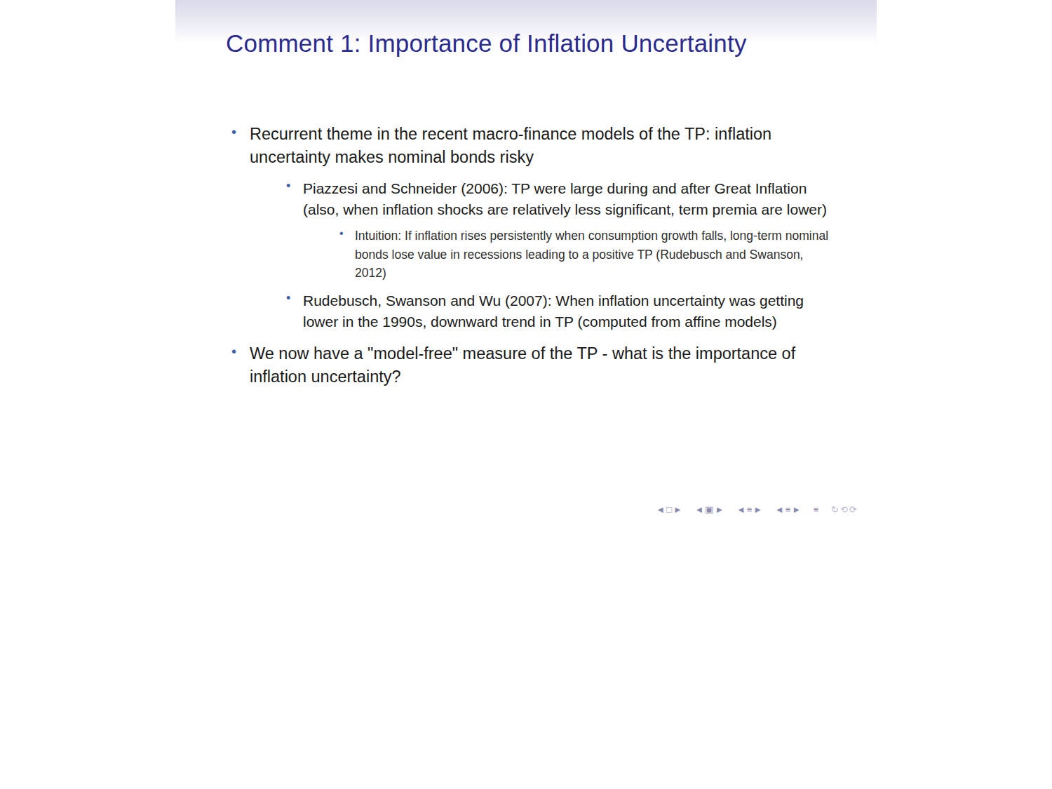Comment 1: Importance of Inflation Uncertainty
Recurrent theme in the recent macro-finance models of the TP: inflation uncertainty makes nominal bonds risky
Piazzesi and Schneider (2006): TP were large during and after Great Inflation (also, when inflation shocks are relatively less significant, term premia are lower)
Intuition: If inflation rises persistently when consumption growth falls, long-term nominal bonds lose value in recessions leading to a positive TP (Rudebusch and Swanson, 2012)
Rudebusch, Swanson and Wu (2007): When inflation uncertainty was getting lower in the 1990s, downward trend in TP (computed from affine models)
We now have a "model-free" measure of the TP - what is the importance of inflation uncertainty?
◄□► ◄▣► ◄≡► ◄≡► ≡ ↻⟲⟳